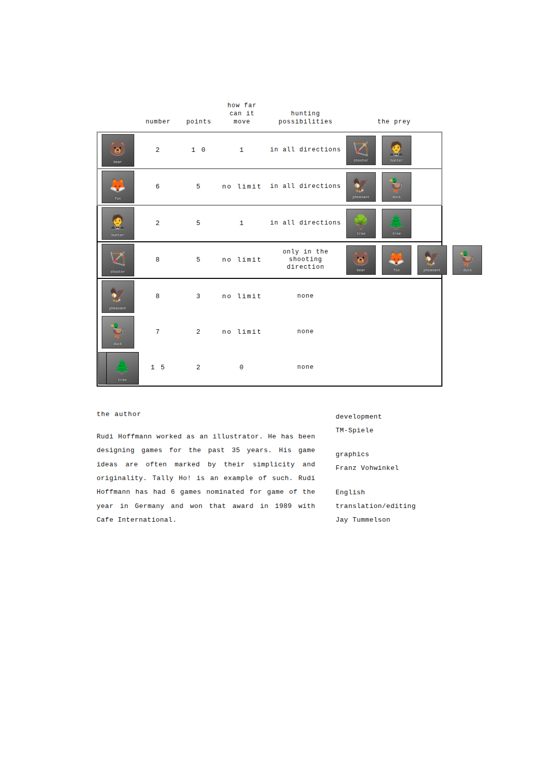| | number | points | how far can it move | hunting possibilities | the prey |
| --- | --- | --- | --- | --- | --- |
| 🐻 | 2 | 1 0 | 1 | in all directions | 🏹 🤵 |
| 🦊 | 6 | 5 | no limit | in all directions | 🦅 🦆 |
| 🤵 | 2 | 5 | 1 | in all directions | 🌳 🌲 |
| 🏹 | 8 | 5 | no limit | only in the shooting direction | 🐻 🦊 🦅 🦆 |
| 🦅 | 8 | 3 | no limit | none | |
| 🦆 | 7 | 2 | no limit | none | |
| 🌳 🌲 | 1 5 | 2 | 0 | none | |
the author
Rudi Hoffmann worked as an illustrator. He has been designing games for the past 35 years. His game ideas are often marked by their simplicity and originality. Tally Ho! is an example of such. Rudi Hoffmann has had 6 games nominated for game of the year in Germany and won that award in 1989 with Cafe International.
development TM-Spiele
graphics Franz Vohwinkel
English translation/editing Jay Tummelson